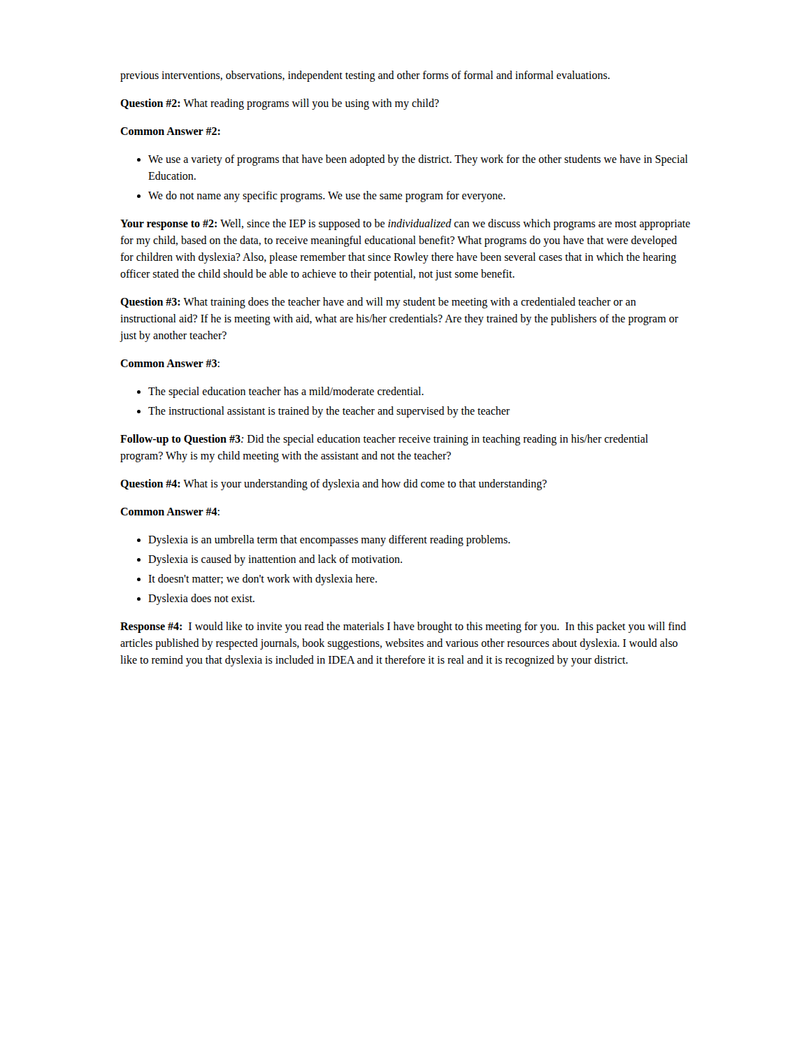previous interventions, observations, independent testing and other forms of formal and informal evaluations.
Question #2: What reading programs will you be using with my child?
Common Answer #2:
We use a variety of programs that have been adopted by the district. They work for the other students we have in Special Education.
We do not name any specific programs. We use the same program for everyone.
Your response to #2: Well, since the IEP is supposed to be individualized can we discuss which programs are most appropriate for my child, based on the data, to receive meaningful educational benefit? What programs do you have that were developed for children with dyslexia? Also, please remember that since Rowley there have been several cases that in which the hearing officer stated the child should be able to achieve to their potential, not just some benefit.
Question #3: What training does the teacher have and will my student be meeting with a credentialed teacher or an instructional aid? If he is meeting with aid, what are his/her credentials? Are they trained by the publishers of the program or just by another teacher?
Common Answer #3:
The special education teacher has a mild/moderate credential.
The instructional assistant is trained by the teacher and supervised by the teacher
Follow-up to Question #3: Did the special education teacher receive training in teaching reading in his/her credential program? Why is my child meeting with the assistant and not the teacher?
Question #4: What is your understanding of dyslexia and how did come to that understanding?
Common Answer #4:
Dyslexia is an umbrella term that encompasses many different reading problems.
Dyslexia is caused by inattention and lack of motivation.
It doesn't matter; we don't work with dyslexia here.
Dyslexia does not exist.
Response #4: I would like to invite you read the materials I have brought to this meeting for you. In this packet you will find articles published by respected journals, book suggestions, websites and various other resources about dyslexia. I would also like to remind you that dyslexia is included in IDEA and it therefore it is real and it is recognized by your district.